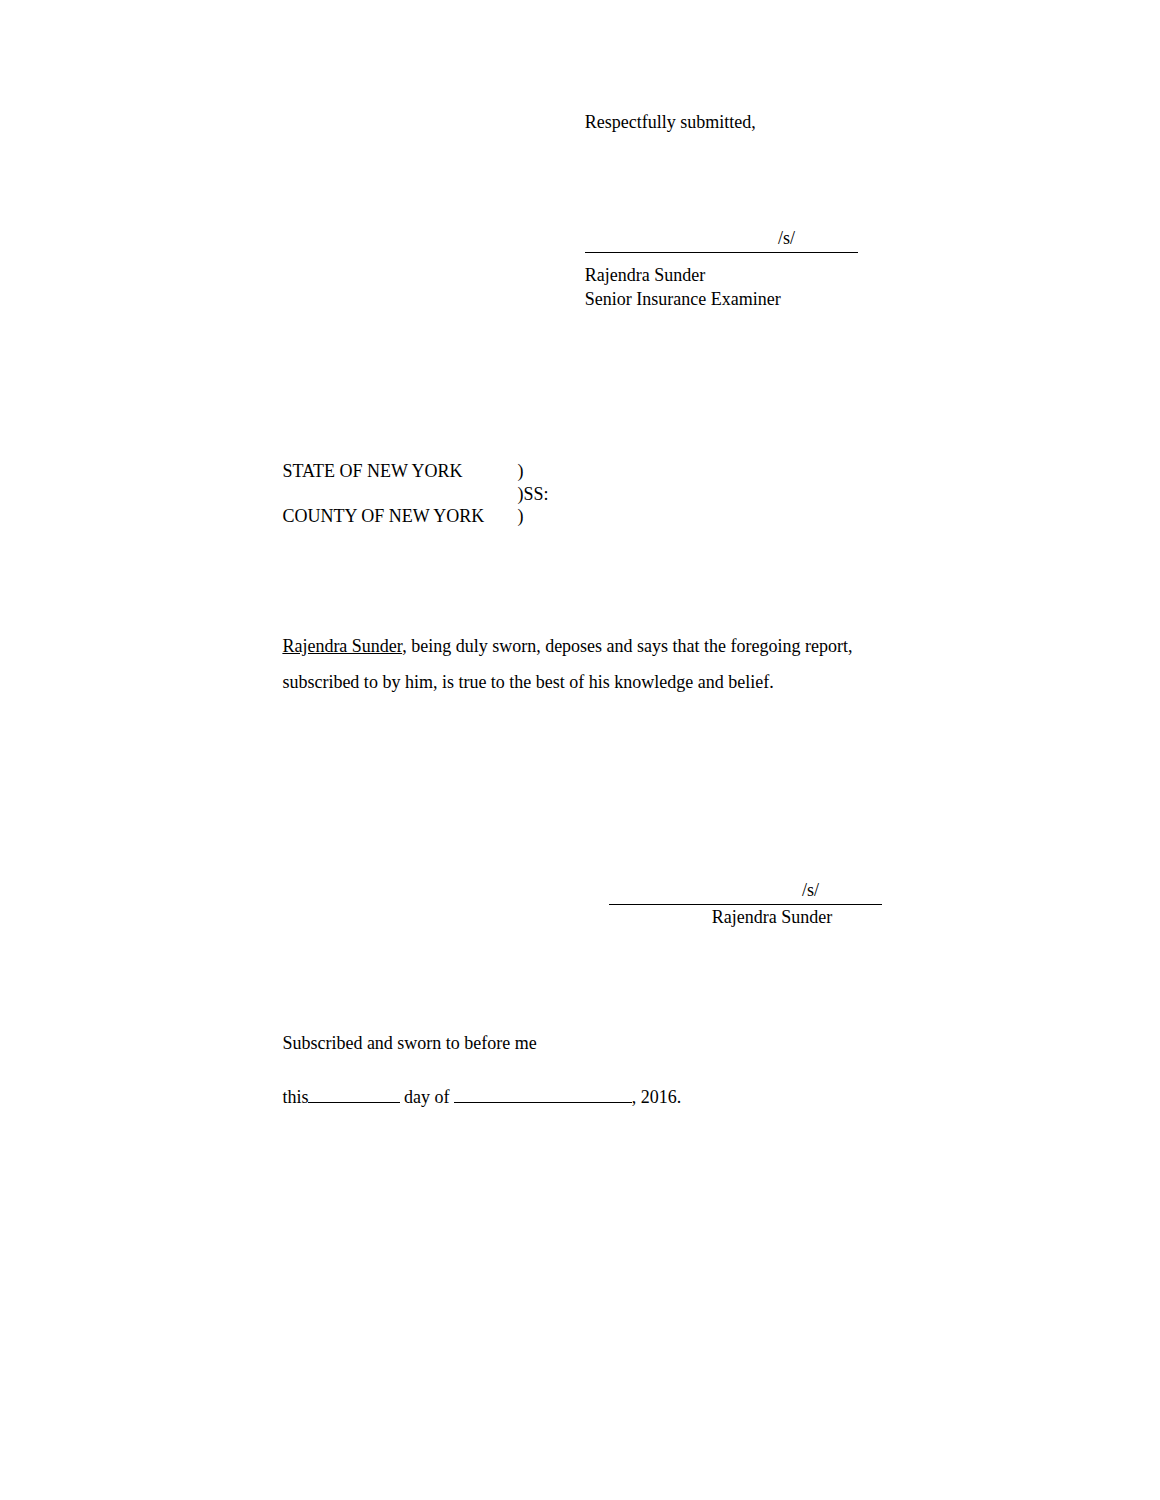Respectfully submitted,
/s/
Rajendra Sunder
Senior Insurance Examiner
STATE OF NEW YORK)
)SS:
COUNTY OF NEW YORK)
Rajendra Sunder, being duly sworn, deposes and says that the foregoing report, subscribed to by him, is true to the best of his knowledge and belief.
/s/
Rajendra Sunder
Subscribed and sworn to before me
this day of , 2016.